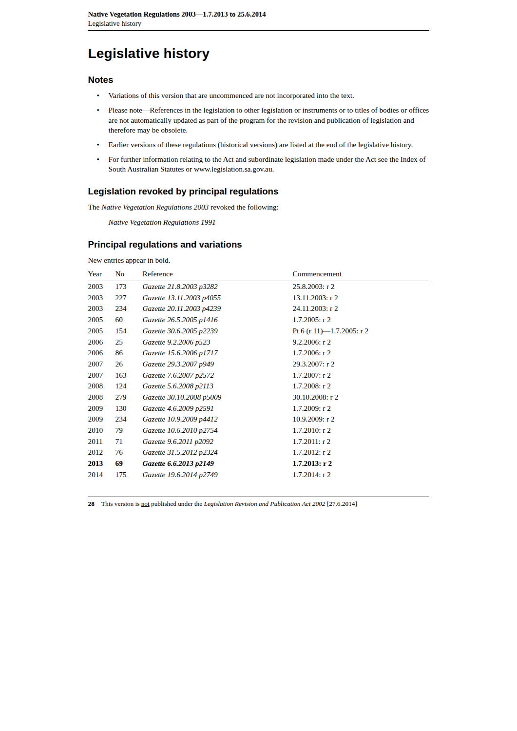Native Vegetation Regulations 2003—1.7.2013 to 25.6.2014
Legislative history
Legislative history
Notes
Variations of this version that are uncommenced are not incorporated into the text.
Please note—References in the legislation to other legislation or instruments or to titles of bodies or offices are not automatically updated as part of the program for the revision and publication of legislation and therefore may be obsolete.
Earlier versions of these regulations (historical versions) are listed at the end of the legislative history.
For further information relating to the Act and subordinate legislation made under the Act see the Index of South Australian Statutes or www.legislation.sa.gov.au.
Legislation revoked by principal regulations
The Native Vegetation Regulations 2003 revoked the following:
Native Vegetation Regulations 1991
Principal regulations and variations
New entries appear in bold.
| Year | No | Reference | Commencement |
| --- | --- | --- | --- |
| 2003 | 173 | Gazette 21.8.2003 p3282 | 25.8.2003: r 2 |
| 2003 | 227 | Gazette 13.11.2003 p4055 | 13.11.2003: r 2 |
| 2003 | 234 | Gazette 20.11.2003 p4239 | 24.11.2003: r 2 |
| 2005 | 60 | Gazette 26.5.2005 p1416 | 1.7.2005: r 2 |
| 2005 | 154 | Gazette 30.6.2005 p2239 | Pt 6 (r 11)—1.7.2005: r 2 |
| 2006 | 25 | Gazette 9.2.2006 p523 | 9.2.2006: r 2 |
| 2006 | 86 | Gazette 15.6.2006 p1717 | 1.7.2006: r 2 |
| 2007 | 26 | Gazette 29.3.2007 p949 | 29.3.2007: r 2 |
| 2007 | 163 | Gazette 7.6.2007 p2572 | 1.7.2007: r 2 |
| 2008 | 124 | Gazette 5.6.2008 p2113 | 1.7.2008: r 2 |
| 2008 | 279 | Gazette 30.10.2008 p5009 | 30.10.2008: r 2 |
| 2009 | 130 | Gazette 4.6.2009 p2591 | 1.7.2009: r 2 |
| 2009 | 234 | Gazette 10.9.2009 p4412 | 10.9.2009: r 2 |
| 2010 | 79 | Gazette 10.6.2010 p2754 | 1.7.2010: r 2 |
| 2011 | 71 | Gazette 9.6.2011 p2092 | 1.7.2011: r 2 |
| 2012 | 76 | Gazette 31.5.2012 p2324 | 1.7.2012: r 2 |
| 2013 | 69 | Gazette 6.6.2013 p2149 | 1.7.2013: r 2 |
| 2014 | 175 | Gazette 19.6.2014 p2749 | 1.7.2014: r 2 |
28 This version is not published under the Legislation Revision and Publication Act 2002 [27.6.2014]